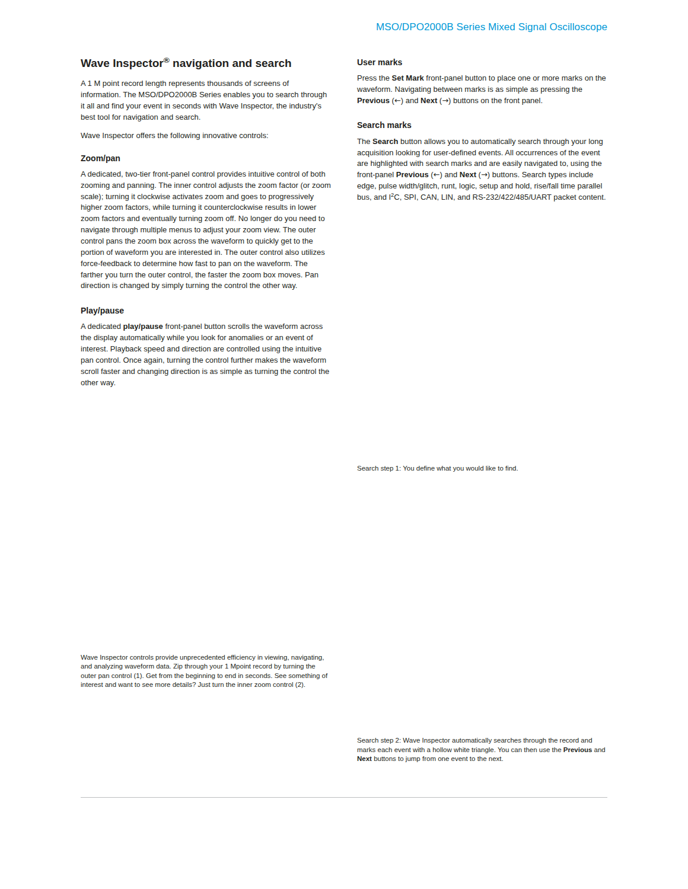MSO/DPO2000B Series Mixed Signal Oscilloscope
Wave Inspector® navigation and search
A 1 M point record length represents thousands of screens of information. The MSO/DPO2000B Series enables you to search through it all and find your event in seconds with Wave Inspector, the industry's best tool for navigation and search.
Wave Inspector offers the following innovative controls:
Zoom/pan
A dedicated, two-tier front-panel control provides intuitive control of both zooming and panning. The inner control adjusts the zoom factor (or zoom scale); turning it clockwise activates zoom and goes to progressively higher zoom factors, while turning it counterclockwise results in lower zoom factors and eventually turning zoom off. No longer do you need to navigate through multiple menus to adjust your zoom view. The outer control pans the zoom box across the waveform to quickly get to the portion of waveform you are interested in. The outer control also utilizes force-feedback to determine how fast to pan on the waveform. The farther you turn the outer control, the faster the zoom box moves. Pan direction is changed by simply turning the control the other way.
Play/pause
A dedicated play/pause front-panel button scrolls the waveform across the display automatically while you look for anomalies or an event of interest. Playback speed and direction are controlled using the intuitive pan control. Once again, turning the control further makes the waveform scroll faster and changing direction is as simple as turning the control the other way.
Wave Inspector controls provide unprecedented efficiency in viewing, navigating, and analyzing waveform data. Zip through your 1 Mpoint record by turning the outer pan control (1). Get from the beginning to end in seconds. See something of interest and want to see more details? Just turn the inner zoom control (2).
User marks
Press the Set Mark front-panel button to place one or more marks on the waveform. Navigating between marks is as simple as pressing the Previous (←) and Next (→) buttons on the front panel.
Search marks
The Search button allows you to automatically search through your long acquisition looking for user-defined events. All occurrences of the event are highlighted with search marks and are easily navigated to, using the front-panel Previous (←) and Next (→) buttons. Search types include edge, pulse width/glitch, runt, logic, setup and hold, rise/fall time parallel bus, and I2C, SPI, CAN, LIN, and RS-232/422/485/UART packet content.
Search step 1: You define what you would like to find.
Search step 2: Wave Inspector automatically searches through the record and marks each event with a hollow white triangle. You can then use the Previous and Next buttons to jump from one event to the next.